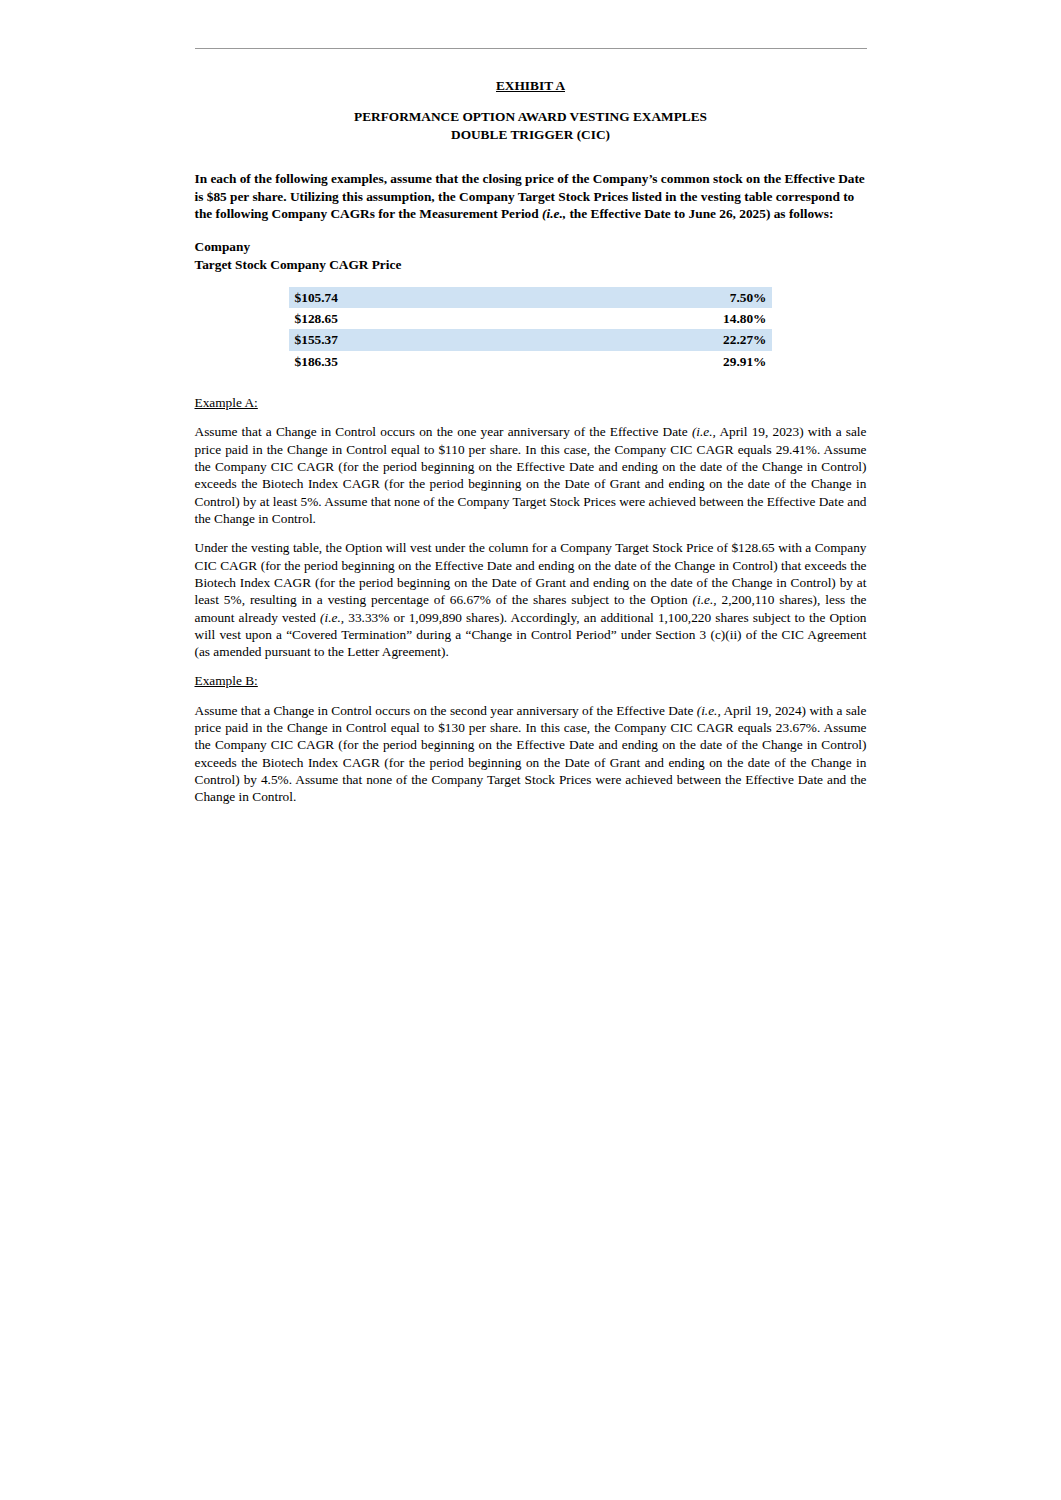EXHIBIT A
PERFORMANCE OPTION AWARD VESTING EXAMPLES
DOUBLE TRIGGER (CIC)
In each of the following examples, assume that the closing price of the Company’s common stock on the Effective Date is $85 per share. Utilizing this assumption, the Company Target Stock Prices listed in the vesting table correspond to the following Company CAGRs for the Measurement Period (i.e., the Effective Date to June 26, 2025) as follows:
Company
Target Stock Company CAGR Price
| $105.74 | 7.50% |
| $128.65 | 14.80% |
| $155.37 | 22.27% |
| $186.35 | 29.91% |
Example A:
Assume that a Change in Control occurs on the one year anniversary of the Effective Date (i.e., April 19, 2023) with a sale price paid in the Change in Control equal to $110 per share. In this case, the Company CIC CAGR equals 29.41%. Assume the Company CIC CAGR (for the period beginning on the Effective Date and ending on the date of the Change in Control) exceeds the Biotech Index CAGR (for the period beginning on the Date of Grant and ending on the date of the Change in Control) by at least 5%. Assume that none of the Company Target Stock Prices were achieved between the Effective Date and the Change in Control.
Under the vesting table, the Option will vest under the column for a Company Target Stock Price of $128.65 with a Company CIC CAGR (for the period beginning on the Effective Date and ending on the date of the Change in Control) that exceeds the Biotech Index CAGR (for the period beginning on the Date of Grant and ending on the date of the Change in Control) by at least 5%, resulting in a vesting percentage of 66.67% of the shares subject to the Option (i.e., 2,200,110 shares), less the amount already vested (i.e., 33.33% or 1,099,890 shares). Accordingly, an additional 1,100,220 shares subject to the Option will vest upon a “Covered Termination” during a “Change in Control Period” under Section 3 (c)(ii) of the CIC Agreement (as amended pursuant to the Letter Agreement).
Example B:
Assume that a Change in Control occurs on the second year anniversary of the Effective Date (i.e., April 19, 2024) with a sale price paid in the Change in Control equal to $130 per share. In this case, the Company CIC CAGR equals 23.67%. Assume the Company CIC CAGR (for the period beginning on the Effective Date and ending on the date of the Change in Control) exceeds the Biotech Index CAGR (for the period beginning on the Date of Grant and ending on the date of the Change in Control) by 4.5%. Assume that none of the Company Target Stock Prices were achieved between the Effective Date and the Change in Control.